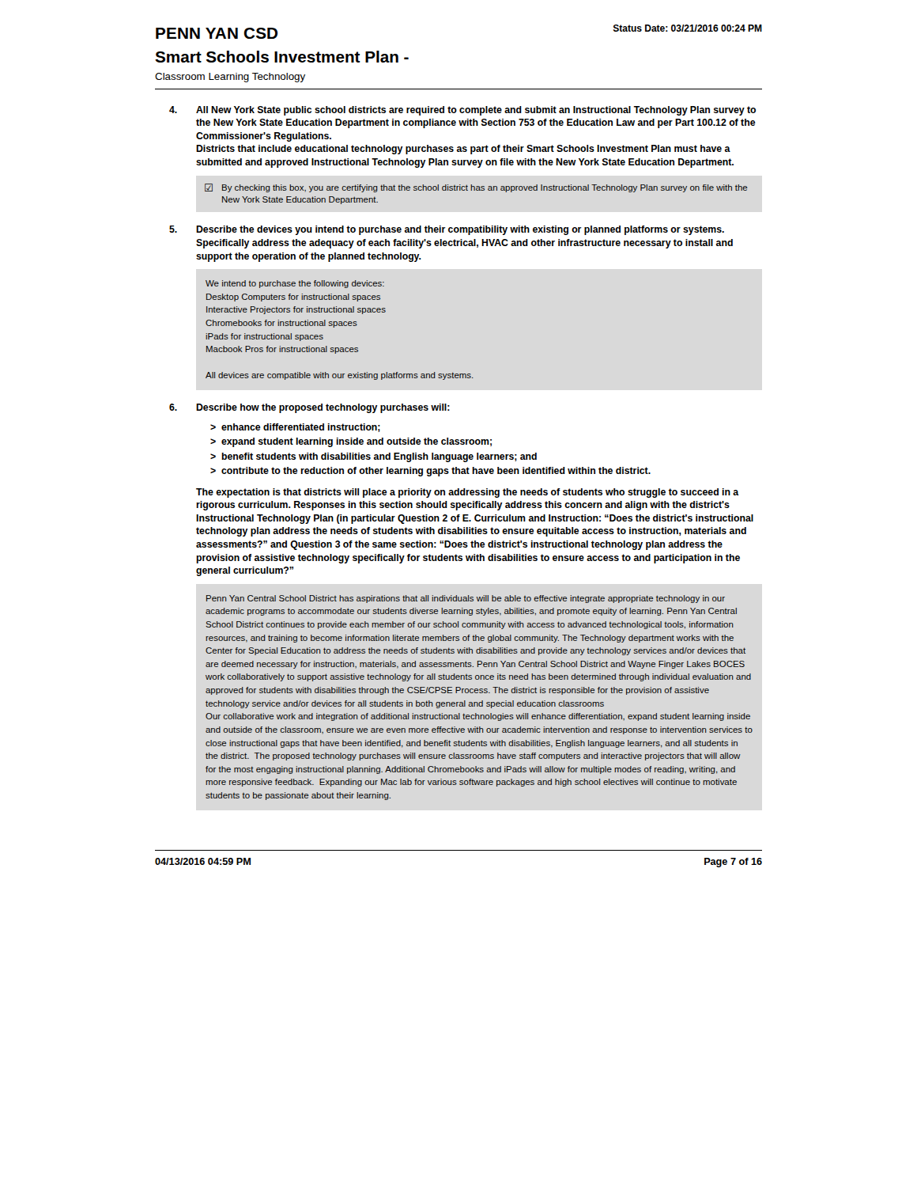Status Date: 03/21/2016 00:24 PM
PENN YAN CSD
Smart Schools Investment Plan -
Classroom Learning Technology
4.
All New York State public school districts are required to complete and submit an Instructional Technology Plan survey to the New York State Education Department in compliance with Section 753 of the Education Law and per Part 100.12 of the Commissioner's Regulations.
Districts that include educational technology purchases as part of their Smart Schools Investment Plan must have a submitted and approved Instructional Technology Plan survey on file with the New York State Education Department.
☑
By checking this box, you are certifying that the school district has an approved Instructional Technology Plan survey on file with the New York State Education Department.
5.
Describe the devices you intend to purchase and their compatibility with existing or planned platforms or systems. Specifically address the adequacy of each facility's electrical, HVAC and other infrastructure necessary to install and support the operation of the planned technology.
We intend to purchase the following devices:
Desktop Computers for instructional spaces
Interactive Projectors for instructional spaces
Chromebooks for instructional spaces
iPads for instructional spaces
Macbook Pros for instructional spaces
All devices are compatible with our existing platforms and systems.
6.
Describe how the proposed technology purchases will:
> enhance differentiated instruction;
> expand student learning inside and outside the classroom;
> benefit students with disabilities and English language learners; and
> contribute to the reduction of other learning gaps that have been identified within the district.
The expectation is that districts will place a priority on addressing the needs of students who struggle to succeed in a rigorous curriculum. Responses in this section should specifically address this concern and align with the district's Instructional Technology Plan (in particular Question 2 of E. Curriculum and Instruction: “Does the district's instructional technology plan address the needs of students with disabilities to ensure equitable access to instruction, materials and assessments?” and Question 3 of the same section: “Does the district's instructional technology plan address the provision of assistive technology specifically for students with disabilities to ensure access to and participation in the general curriculum?”
Penn Yan Central School District has aspirations that all individuals will be able to effective integrate appropriate technology in our academic programs to accommodate our students diverse learning styles, abilities, and promote equity of learning. Penn Yan Central School District continues to provide each member of our school community with access to advanced technological tools, information resources, and training to become information literate members of the global community. The Technology department works with the Center for Special Education to address the needs of students with disabilities and provide any technology services and/or devices that are deemed necessary for instruction, materials, and assessments. Penn Yan Central School District and Wayne Finger Lakes BOCES work collaboratively to support assistive technology for all students once its need has been determined through individual evaluation and approved for students with disabilities through the CSE/CPSE Process. The district is responsible for the provision of assistive technology service and/or devices for all students in both general and special education classrooms
Our collaborative work and integration of additional instructional technologies will enhance differentiation, expand student learning inside and outside of the classroom, ensure we are even more effective with our academic intervention and response to intervention services to close instructional gaps that have been identified, and benefit students with disabilities, English language learners, and all students in the district. The proposed technology purchases will ensure classrooms have staff computers and interactive projectors that will allow for the most engaging instructional planning. Additional Chromebooks and iPads will allow for multiple modes of reading, writing, and more responsive feedback. Expanding our Mac lab for various software packages and high school electives will continue to motivate students to be passionate about their learning.
04/13/2016 04:59 PM
Page 7 of 16